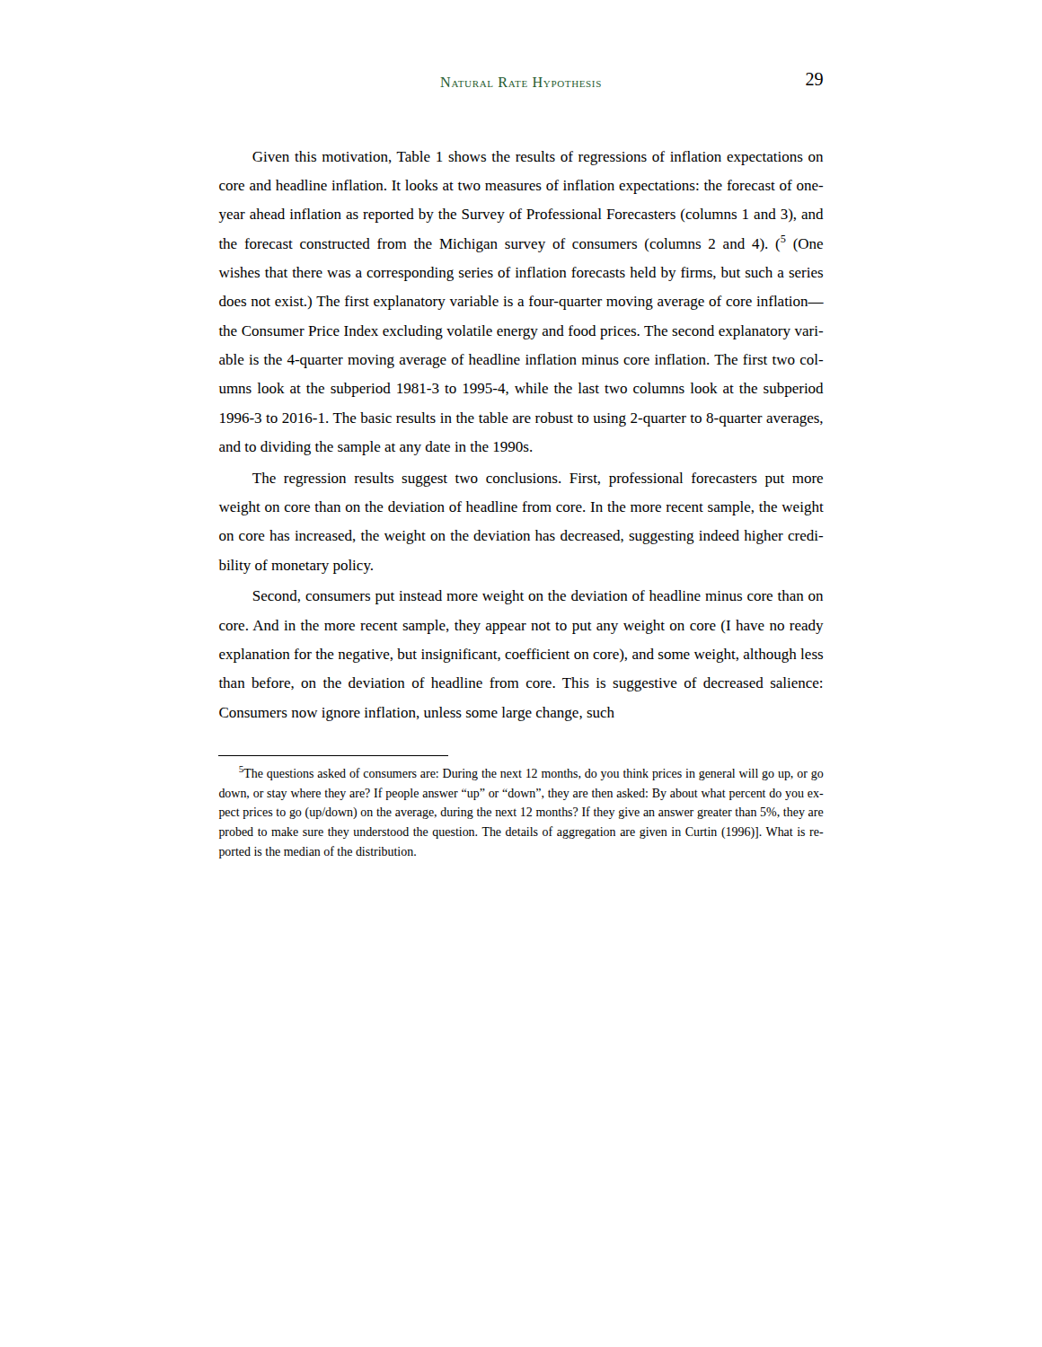Natural Rate Hypothesis 29
Given this motivation, Table 1 shows the results of regressions of inflation expectations on core and headline inflation. It looks at two measures of inflation expectations: the forecast of one-year ahead inflation as reported by the Survey of Professional Forecasters (columns 1 and 3), and the forecast constructed from the Michigan survey of consumers (columns 2 and 4). (5 (One wishes that there was a corresponding series of inflation forecasts held by firms, but such a series does not exist.) The first explanatory variable is a four-quarter moving average of core inflation—the Consumer Price Index excluding volatile energy and food prices. The second explanatory variable is the 4-quarter moving average of headline inflation minus core inflation. The first two columns look at the subperiod 1981-3 to 1995-4, while the last two columns look at the subperiod 1996-3 to 2016-1. The basic results in the table are robust to using 2-quarter to 8-quarter averages, and to dividing the sample at any date in the 1990s.
The regression results suggest two conclusions. First, professional forecasters put more weight on core than on the deviation of headline from core. In the more recent sample, the weight on core has increased, the weight on the deviation has decreased, suggesting indeed higher credibility of monetary policy.
Second, consumers put instead more weight on the deviation of headline minus core than on core. And in the more recent sample, they appear not to put any weight on core (I have no ready explanation for the negative, but insignificant, coefficient on core), and some weight, although less than before, on the deviation of headline from core. This is suggestive of decreased salience: Consumers now ignore inflation, unless some large change, such
5The questions asked of consumers are: During the next 12 months, do you think prices in general will go up, or go down, or stay where they are? If people answer “up” or “down”, they are then asked: By about what percent do you expect prices to go (up/down) on the average, during the next 12 months? If they give an answer greater than 5%, they are probed to make sure they understood the question. The details of aggregation are given in Curtin (1996)]. What is reported is the median of the distribution.